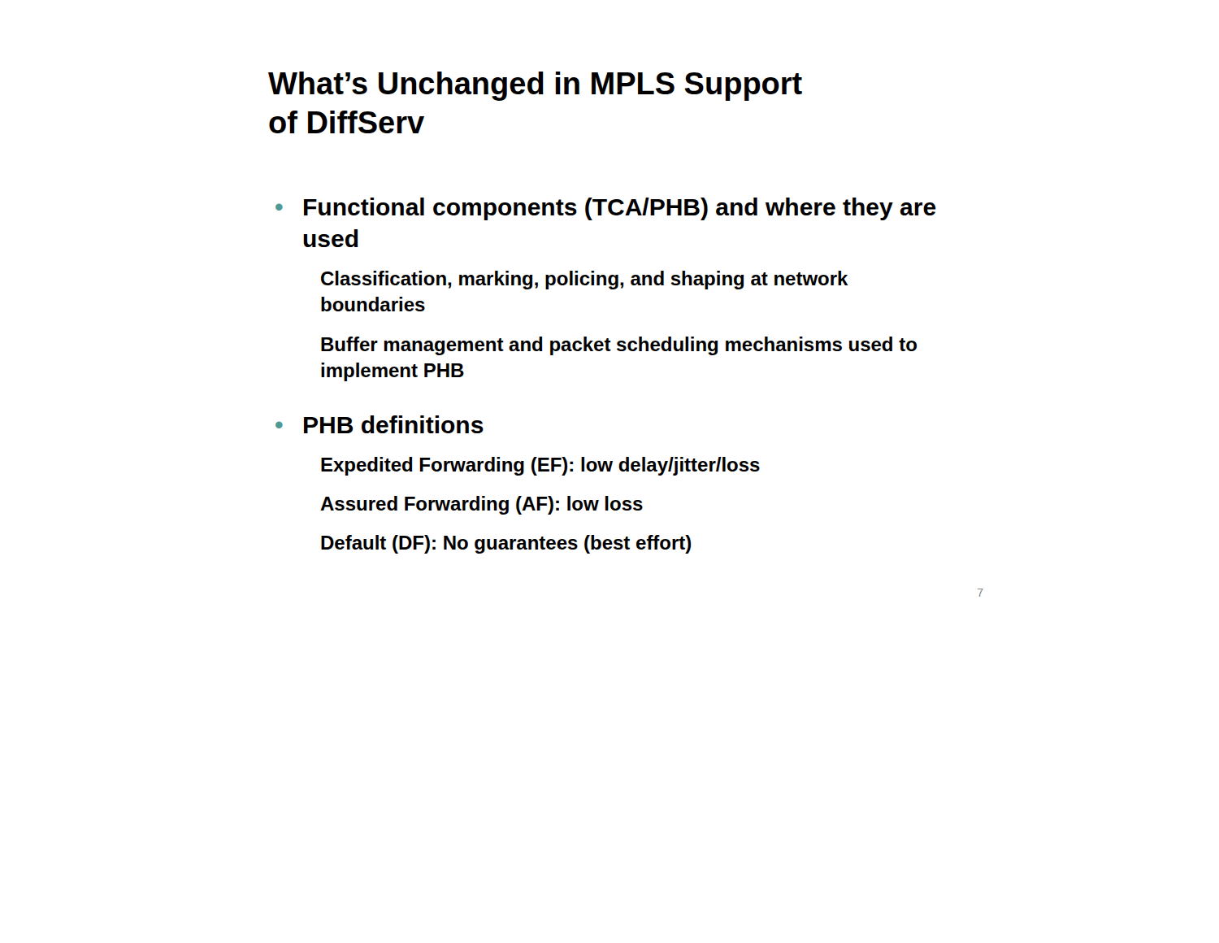What’s Unchanged in MPLS Support
of DiffServ
Functional components (TCA/PHB) and where they are used
Classification, marking, policing, and shaping at network boundaries
Buffer management and packet scheduling mechanisms used to implement PHB
PHB definitions
Expedited Forwarding (EF): low delay/jitter/loss
Assured Forwarding (AF): low loss
Default (DF): No guarantees (best effort)
7